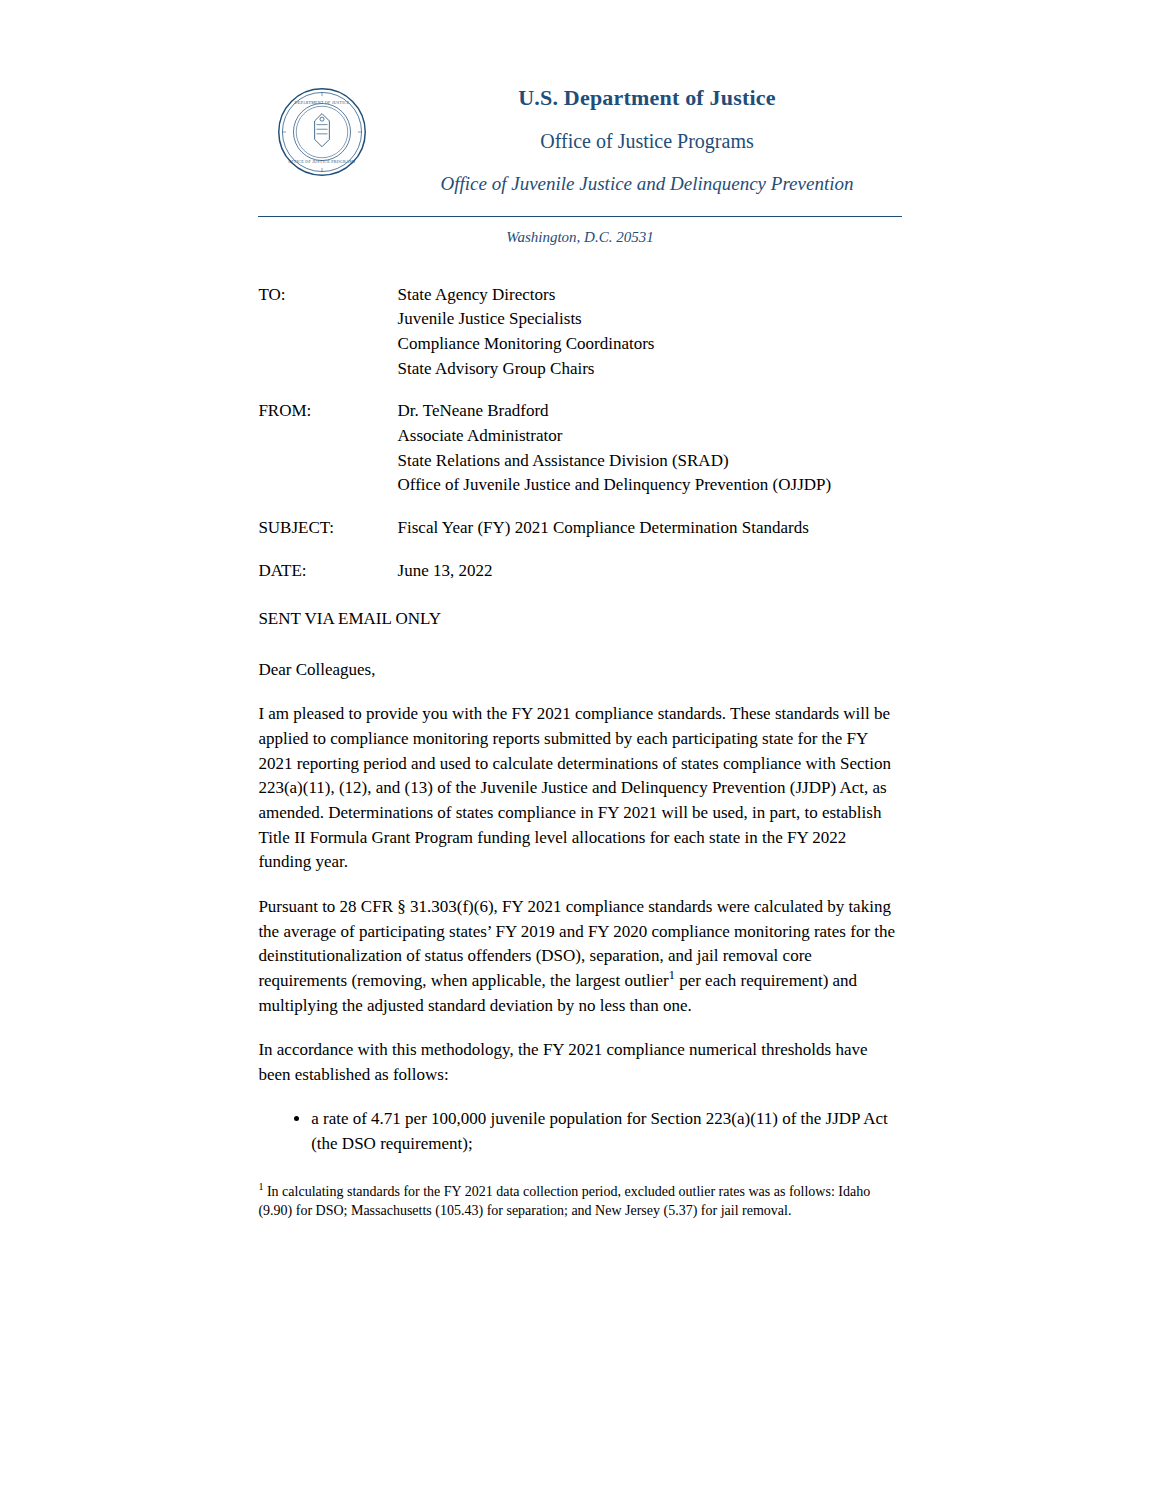DEPARTMENT OF JUSTICE OFFICE OF JUSTICE PROGRAMS
U.S. Department of Justice
Office of Justice Programs
Office of Juvenile Justice and Delinquency Prevention
Washington, D.C. 20531
| TO: | State Agency Directors Juvenile Justice Specialists Compliance Monitoring Coordinators State Advisory Group Chairs |
| FROM: | Dr. TeNeane Bradford Associate Administrator State Relations and Assistance Division (SRAD) Office of Juvenile Justice and Delinquency Prevention (OJJDP) |
| SUBJECT: | Fiscal Year (FY) 2021 Compliance Determination Standards |
| DATE: | June 13, 2022 |
SENT VIA EMAIL ONLY
Dear Colleagues,
I am pleased to provide you with the FY 2021 compliance standards. These standards will be applied to compliance monitoring reports submitted by each participating state for the FY 2021 reporting period and used to calculate determinations of states compliance with Section 223(a)(11), (12), and (13) of the Juvenile Justice and Delinquency Prevention (JJDP) Act, as amended. Determinations of states compliance in FY 2021 will be used, in part, to establish Title II Formula Grant Program funding level allocations for each state in the FY 2022 funding year.
Pursuant to 28 CFR § 31.303(f)(6), FY 2021 compliance standards were calculated by taking the average of participating states’ FY 2019 and FY 2020 compliance monitoring rates for the deinstitutionalization of status offenders (DSO), separation, and jail removal core requirements (removing, when applicable, the largest outlier1 per each requirement) and multiplying the adjusted standard deviation by no less than one.
In accordance with this methodology, the FY 2021 compliance numerical thresholds have been established as follows:
a rate of 4.71 per 100,000 juvenile population for Section 223(a)(11) of the JJDP Act (the DSO requirement);
1 In calculating standards for the FY 2021 data collection period, excluded outlier rates was as follows: Idaho (9.90) for DSO; Massachusetts (105.43) for separation; and New Jersey (5.37) for jail removal.